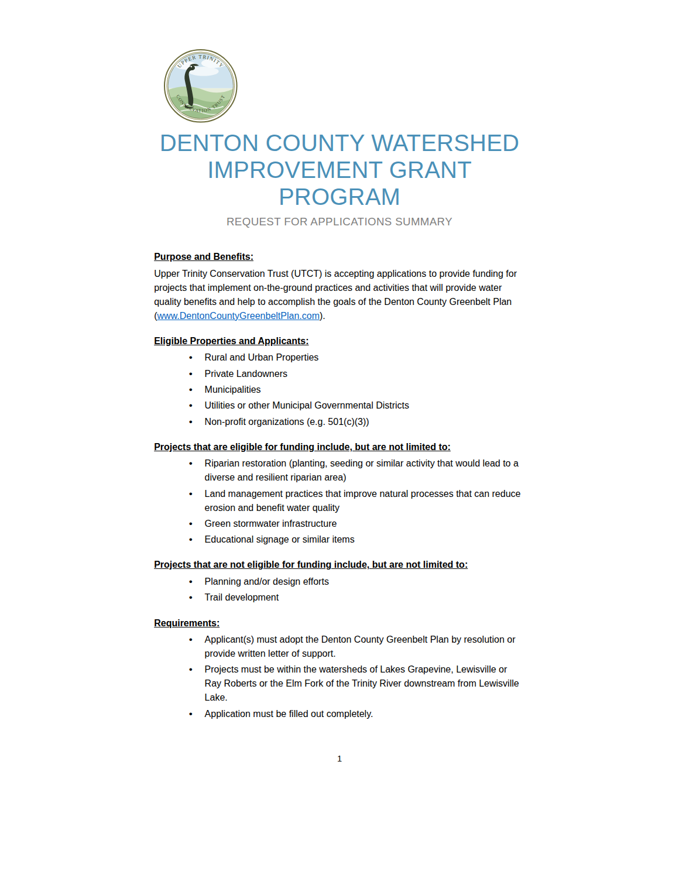UPPER TRINITY CONSERVATION TRUST
DENTON COUNTY WATERSHED
IMPROVEMENT GRANT PROGRAM
REQUEST FOR APPLICATIONS SUMMARY
Purpose and Benefits:
Upper Trinity Conservation Trust (UTCT) is accepting applications to provide funding for projects that implement on-the-ground practices and activities that will provide water quality benefits and help to accomplish the goals of the Denton County Greenbelt Plan (www.DentonCountyGreenbeltPlan.com).
Eligible Properties and Applicants:
Rural and Urban Properties
Private Landowners
Municipalities
Utilities or other Municipal Governmental Districts
Non-profit organizations (e.g. 501(c)(3))
Projects that are eligible for funding include, but are not limited to:
Riparian restoration (planting, seeding or similar activity that would lead to a diverse and resilient riparian area)
Land management practices that improve natural processes that can reduce erosion and benefit water quality
Green stormwater infrastructure
Educational signage or similar items
Projects that are not eligible for funding include, but are not limited to:
Planning and/or design efforts
Trail development
Requirements:
Applicant(s) must adopt the Denton County Greenbelt Plan by resolution or provide written letter of support.
Projects must be within the watersheds of Lakes Grapevine, Lewisville or Ray Roberts or the Elm Fork of the Trinity River downstream from Lewisville Lake.
Application must be filled out completely.
1